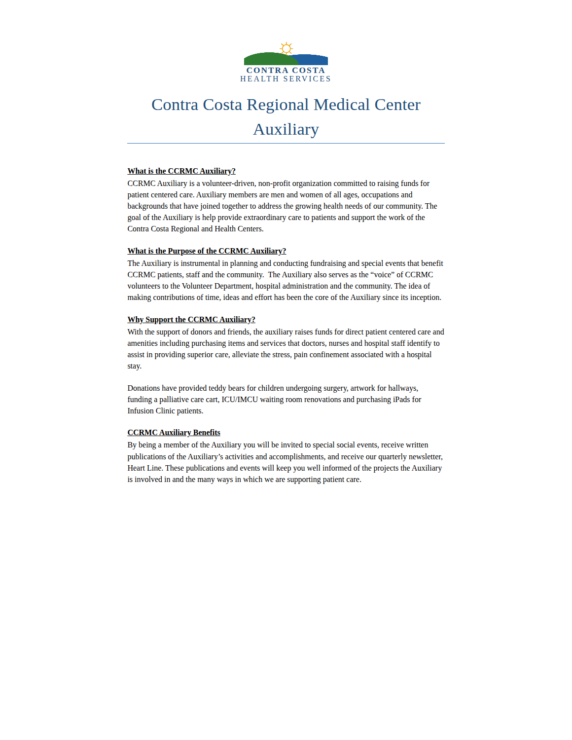☼ CONTRA COSTA HEALTH SERVICES
Contra Costa Regional Medical Center Auxiliary
What is the CCRMC Auxiliary?
CCRMC Auxiliary is a volunteer-driven, non-profit organization committed to raising funds for patient centered care. Auxiliary members are men and women of all ages, occupations and backgrounds that have joined together to address the growing health needs of our community. The goal of the Auxiliary is help provide extraordinary care to patients and support the work of the Contra Costa Regional and Health Centers.
What is the Purpose of the CCRMC Auxiliary?
The Auxiliary is instrumental in planning and conducting fundraising and special events that benefit CCRMC patients, staff and the community. The Auxiliary also serves as the “voice” of CCRMC volunteers to the Volunteer Department, hospital administration and the community. The idea of making contributions of time, ideas and effort has been the core of the Auxiliary since its inception.
Why Support the CCRMC Auxiliary?
With the support of donors and friends, the auxiliary raises funds for direct patient centered care and amenities including purchasing items and services that doctors, nurses and hospital staff identify to assist in providing superior care, alleviate the stress, pain confinement associated with a hospital stay.
Donations have provided teddy bears for children undergoing surgery, artwork for hallways, funding a palliative care cart, ICU/IMCU waiting room renovations and purchasing iPads for Infusion Clinic patients.
CCRMC Auxiliary Benefits
By being a member of the Auxiliary you will be invited to special social events, receive written publications of the Auxiliary’s activities and accomplishments, and receive our quarterly newsletter, Heart Line. These publications and events will keep you well informed of the projects the Auxiliary is involved in and the many ways in which we are supporting patient care.